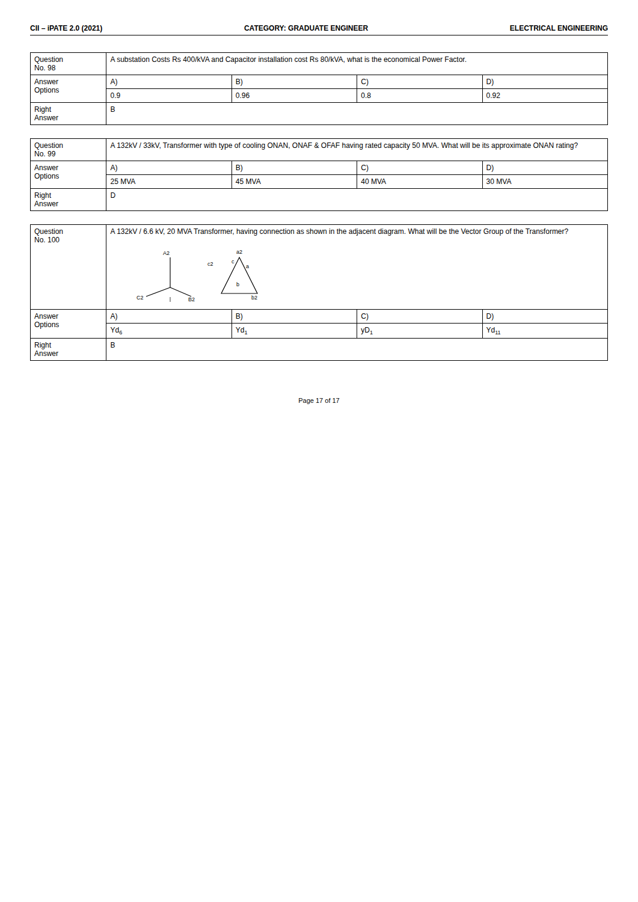CII – iPATE 2.0 (2021)
Category: Graduate Engineer
Electrical Engineering
| Question No. 98 | A substation Costs Rs 400/kVA and Capacitor installation cost Rs 80/kVA, what is the economical Power Factor. |
| Answer Options | A) | B) | C) | D) |
| 0.9 | 0.96 | 0.8 | 0.92 |
| Right Answer | B |
| Question No. 99 | A 132kV / 33kV, Transformer with type of cooling ONAN, ONAF & OFAF having rated capacity 50 MVA. What will be its approximate ONAN rating? |
| Answer Options | A) | B) | C) | D) |
| 25 MVA | 45 MVA | 40 MVA | 30 MVA |
| Right Answer | D |
| Question No. 100 | A 132kV / 6.6 kV, 20 MVA Transformer, having connection as shown in the adjacent diagram. What will be the Vector Group of the Transformer? A2 C2 B2 a2 c a b c2 b2 |
| Answer Options | A) | B) | C) | D) |
| Yd 6 | Yd 1 | yD 1 | Yd 11 |
| Right Answer | B |
Page 17 of 17